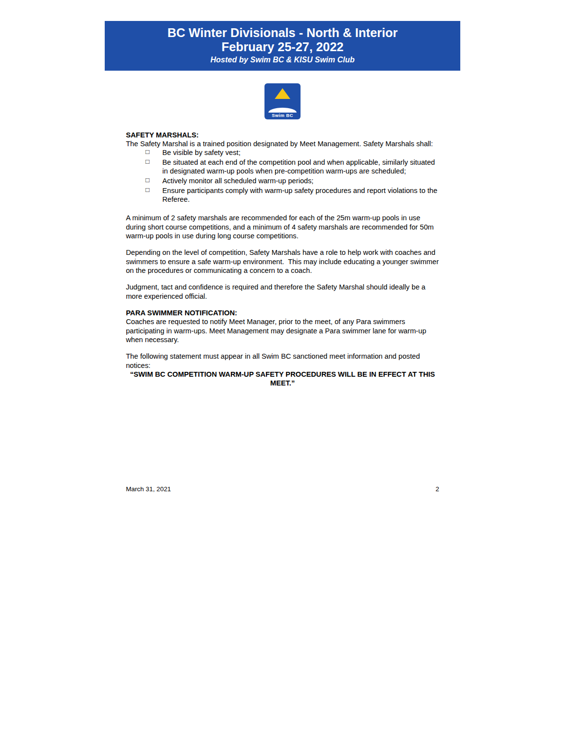BC Winter Divisionals - North & Interior
February 25-27, 2022
Hosted by Swim BC & KISU Swim Club
Swim BC
Safety Marshals:
The Safety Marshal is a trained position designated by Meet Management. Safety Marshals shall:
Be visible by safety vest;
Be situated at each end of the competition pool and when applicable, similarly situated in designated warm-up pools when pre-competition warm-ups are scheduled;
Actively monitor all scheduled warm-up periods;
Ensure participants comply with warm-up safety procedures and report violations to the Referee.
A minimum of 2 safety marshals are recommended for each of the 25m warm-up pools in use during short course competitions, and a minimum of 4 safety marshals are recommended for 50m warm-up pools in use during long course competitions.
Depending on the level of competition, Safety Marshals have a role to help work with coaches and swimmers to ensure a safe warm-up environment. This may include educating a younger swimmer on the procedures or communicating a concern to a coach.
Judgment, tact and confidence is required and therefore the Safety Marshal should ideally be a more experienced official.
Para Swimmer Notification:
Coaches are requested to notify Meet Manager, prior to the meet, of any Para swimmers participating in warm-ups. Meet Management may designate a Para swimmer lane for warm-up when necessary.
The following statement must appear in all Swim BC sanctioned meet information and posted notices:
“SWIM BC COMPETITION WARM-UP SAFETY PROCEDURES WILL BE IN EFFECT AT THIS MEET.”
March 31, 2021
2